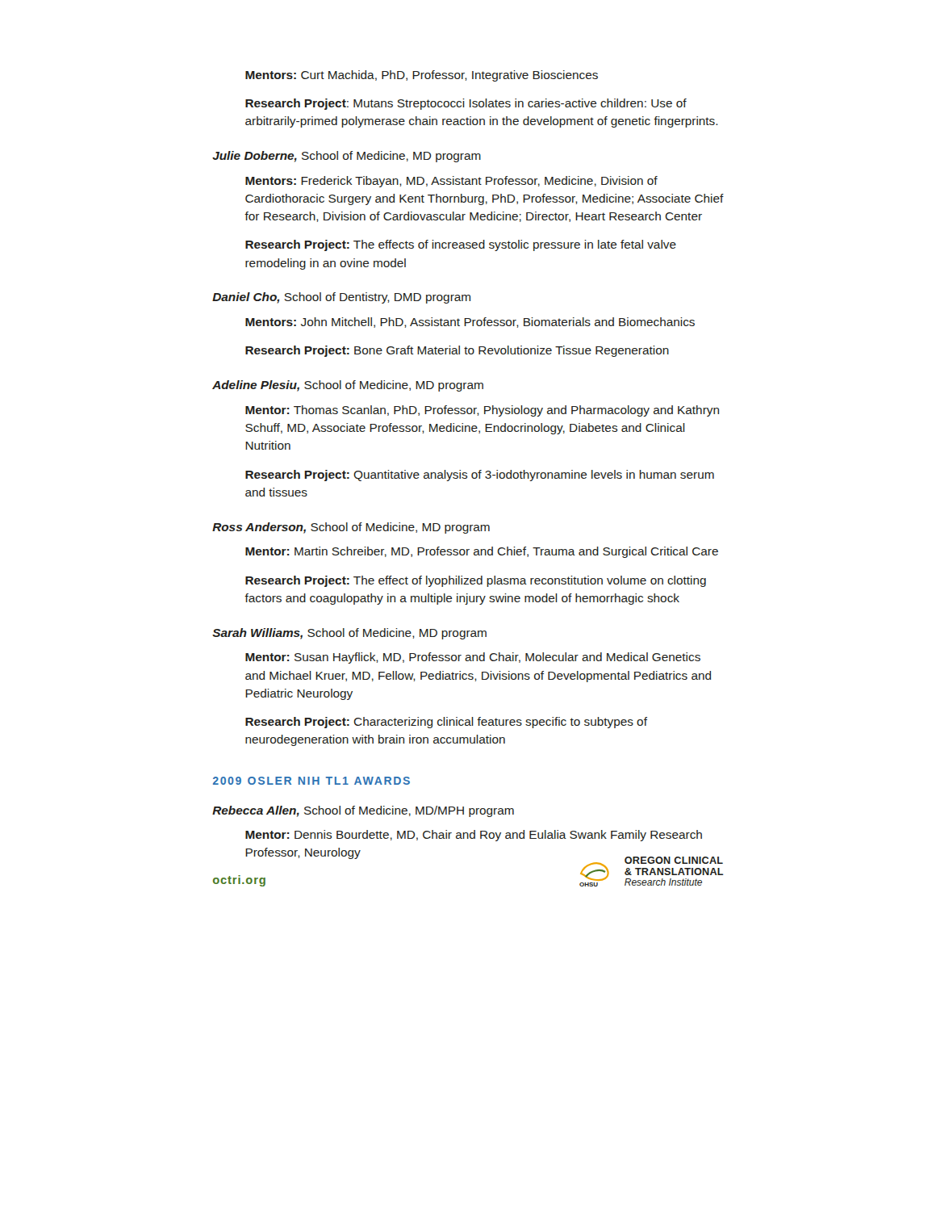Mentors: Curt Machida, PhD, Professor, Integrative Biosciences
Research Project: Mutans Streptococci Isolates in caries-active children: Use of arbitrarily-primed polymerase chain reaction in the development of genetic fingerprints.
Julie Doberne, School of Medicine, MD program
Mentors: Frederick Tibayan, MD, Assistant Professor, Medicine, Division of Cardiothoracic Surgery and Kent Thornburg, PhD, Professor, Medicine; Associate Chief for Research, Division of Cardiovascular Medicine; Director, Heart Research Center
Research Project: The effects of increased systolic pressure in late fetal valve remodeling in an ovine model
Daniel Cho, School of Dentistry, DMD program
Mentors: John Mitchell, PhD, Assistant Professor, Biomaterials and Biomechanics
Research Project: Bone Graft Material to Revolutionize Tissue Regeneration
Adeline Plesiu, School of Medicine, MD program
Mentor: Thomas Scanlan, PhD, Professor, Physiology and Pharmacology and Kathryn Schuff, MD, Associate Professor, Medicine, Endocrinology, Diabetes and Clinical Nutrition
Research Project: Quantitative analysis of 3-iodothyronamine levels in human serum and tissues
Ross Anderson, School of Medicine, MD program
Mentor: Martin Schreiber, MD, Professor and Chief, Trauma and Surgical Critical Care
Research Project: The effect of lyophilized plasma reconstitution volume on clotting factors and coagulopathy in a multiple injury swine model of hemorrhagic shock
Sarah Williams, School of Medicine, MD program
Mentor: Susan Hayflick, MD, Professor and Chair, Molecular and Medical Genetics and Michael Kruer, MD, Fellow, Pediatrics, Divisions of Developmental Pediatrics and Pediatric Neurology
Research Project: Characterizing clinical features specific to subtypes of neurodegeneration with brain iron accumulation
2009 OSLER NIH TL1 AWARDS
Rebecca Allen, School of Medicine, MD/MPH program
Mentor: Dennis Bourdette, MD, Chair and Roy and Eulalia Swank Family Research Professor, Neurology
octri.org
OHSU
OREGON CLINICAL
& TRANSLATIONAL
Research Institute